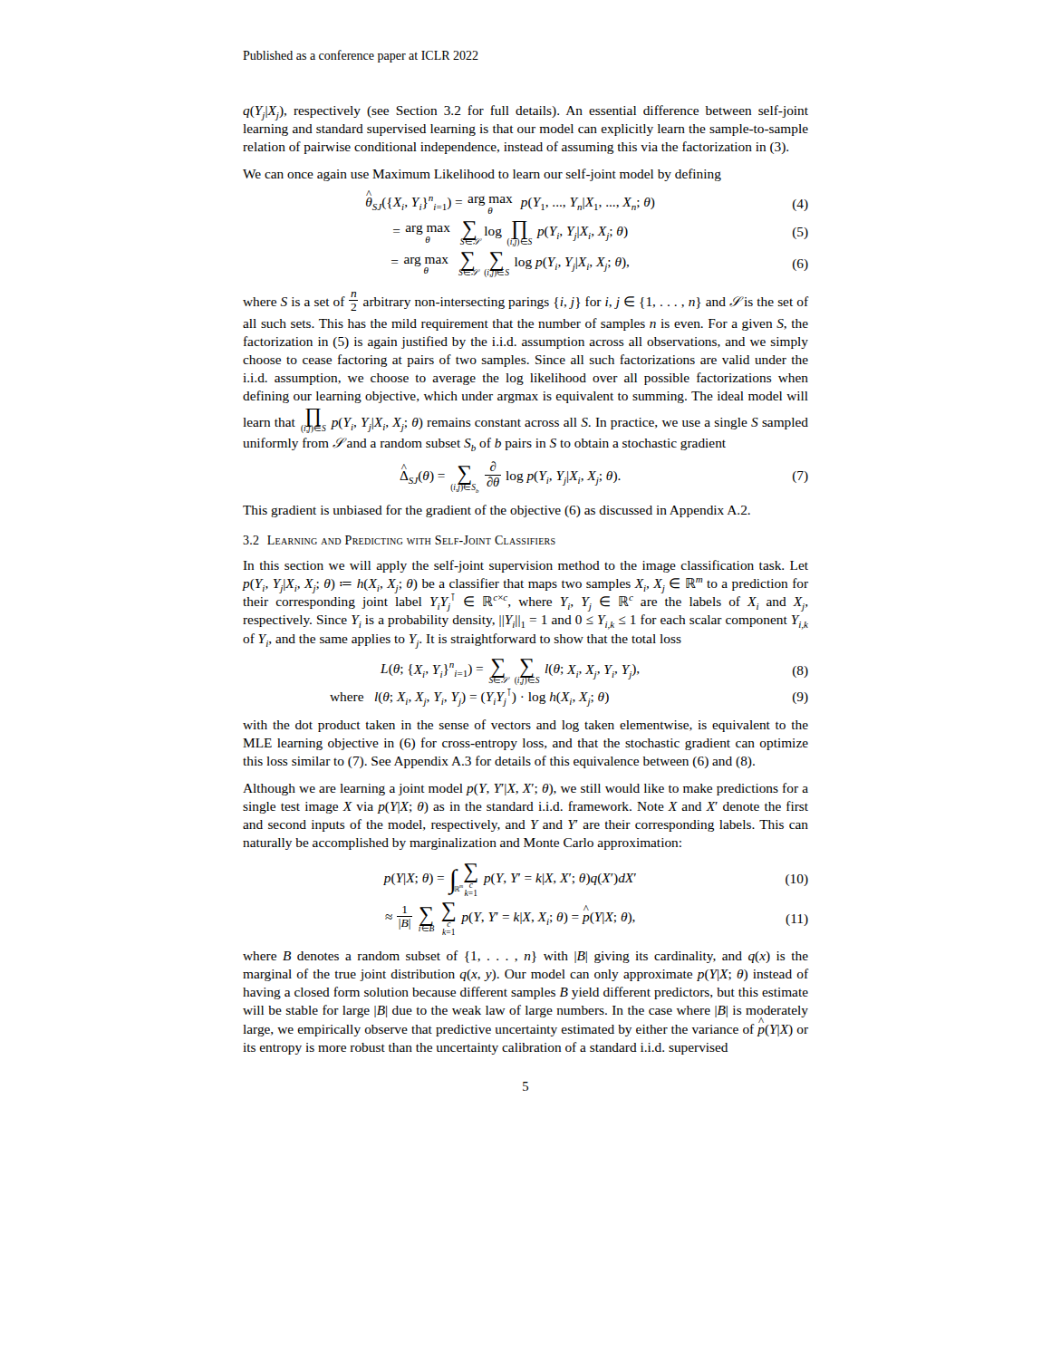Published as a conference paper at ICLR 2022
q(Yj|Xj), respectively (see Section 3.2 for full details). An essential difference between self-joint learning and standard supervised learning is that our model can explicitly learn the sample-to-sample relation of pairwise conditional independence, instead of assuming this via the factorization in (3).
We can once again use Maximum Likelihood to learn our self-joint model by defining
^θSJ({Xi, Yi}ni=1) = arg max θ p(Y1, ..., Yn|X1, ..., Xn; θ)
(4)
= arg max θ ∑S∈𝒮 log ∏(i,j)∈S p(Yi, Yj|Xi, Xj; θ)
(5)
= arg max θ ∑S∈𝒮 ∑(i,j)∈S log p(Yi, Yj|Xi, Xj; θ),
(6)
where S is a set of n 2 arbitrary non-intersecting parings {i, j} for i, j ∈ {1, . . . , n} and 𝒮 is the set of all such sets. This has the mild requirement that the number of samples n is even. For a given S, the factorization in (5) is again justified by the i.i.d. assumption across all observations, and we simply choose to cease factoring at pairs of two samples. Since all such factorizations are valid under the i.i.d. assumption, we choose to average the log likelihood over all possible factorizations when defining our learning objective, which under argmax is equivalent to summing. The ideal model will learn that ∏(i,j)∈S p(Yi, Yj|Xi, Xj; θ) remains constant across all S. In practice, we use a single S sampled uniformly from 𝒮 and a random subset Sb of b pairs in S to obtain a stochastic gradient
^ΔSJ(θ) = ∑(i,j)∈Sb ∂∂θ log p(Yi, Yj|Xi, Xj; θ).
(7)
This gradient is unbiased for the gradient of the objective (6) as discussed in Appendix A.2.
3.2 Learning and Predicting with Self-Joint Classifiers
In this section we will apply the self-joint supervision method to the image classification task. Let p(Yi, Yj|Xi, Xj; θ) ≔ h(Xi, Xj; θ) be a classifier that maps two samples Xi, Xj ∈ ℝm to a prediction for their corresponding joint label Yi Yj⊺ ∈ ℝc×c, where Yi, Yj ∈ ℝc are the labels of Xi and Xj, respectively. Since Yi is a probability density, ||Yi||1 = 1 and 0 ≤ Yi,k ≤ 1 for each scalar component Yi,k of Yi, and the same applies to Yj. It is straightforward to show that the total loss
L(θ; {Xi, Yi}ni=1) = ∑S∈𝒮 ∑(i,j)∈S l(θ; Xi, Xj, Yi, Yj),
(8)
where l(θ; Xi, Xj, Yi, Yj) = (Yi Yj⊺) · log h(Xi, Xj; θ)
(9)
with the dot product taken in the sense of vectors and log taken elementwise, is equivalent to the MLE learning objective in (6) for cross-entropy loss, and that the stochastic gradient can optimize this loss similar to (7). See Appendix A.3 for details of this equivalence between (6) and (8).
Although we are learning a joint model p(Y, Y′|X, X′; θ), we still would like to make predictions for a single test image X via p(Y|X; θ) as in the standard i.i.d. framework. Note X and X′ denote the first and second inputs of the model, respectively, and Y and Y′ are their corresponding labels. This can naturally be accomplished by marginalization and Monte Carlo approximation:
p(Y|X; θ) = ∫ℝm ∑ck=1 p(Y, Y′ = k|X, X′; θ)q(X′)dX′
(10)
≈ 1|B| ∑i∈B ∑ck=1 p(Y, Y′ = k|X, Xi; θ) = ^p(Y|X; θ),
(11)
where B denotes a random subset of {1, . . . , n} with |B| giving its cardinality, and q(x) is the marginal of the true joint distribution q(x, y). Our model can only approximate p(Y|X; θ) instead of having a closed form solution because different samples B yield different predictors, but this estimate will be stable for large |B| due to the weak law of large numbers. In the case where |B| is moderately large, we empirically observe that predictive uncertainty estimated by either the variance of ^p(Y|X) or its entropy is more robust than the uncertainty calibration of a standard i.i.d. supervised
5